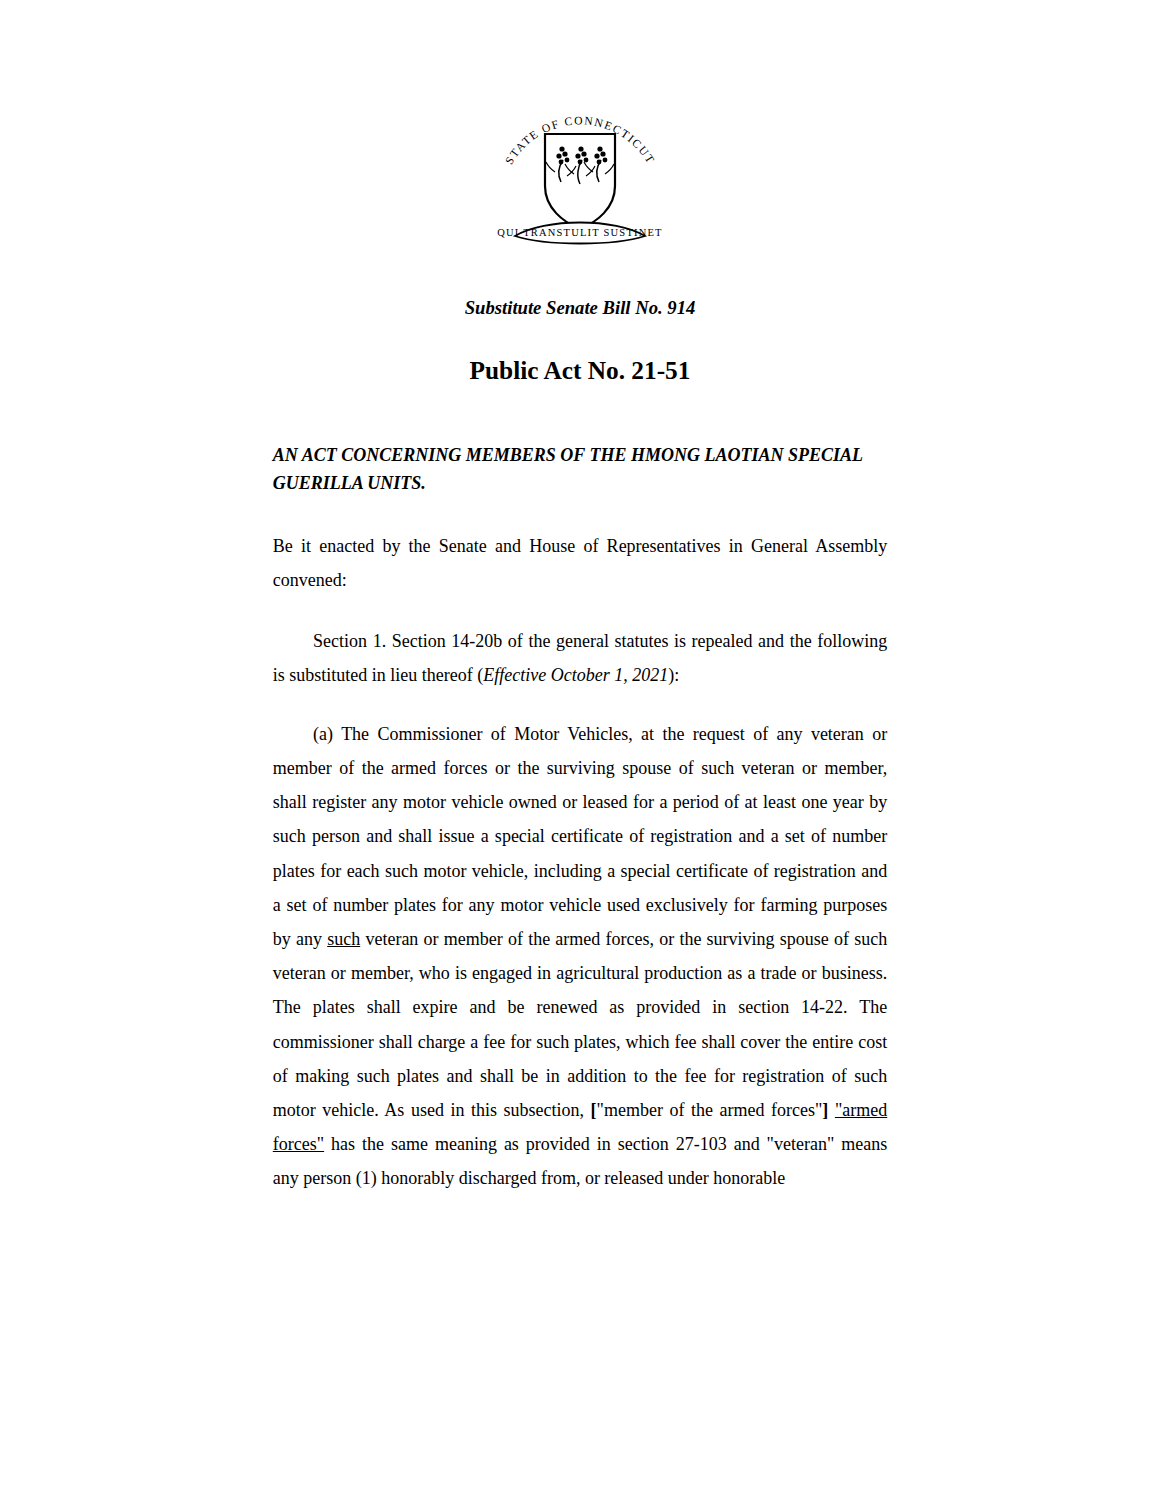STATE OF CONNECTICUT QUI TRANSTULIT SUSTINET
Substitute Senate Bill No. 914
Public Act No. 21-51
AN ACT CONCERNING MEMBERS OF THE HMONG LAOTIAN SPECIAL GUERILLA UNITS.
Be it enacted by the Senate and House of Representatives in General Assembly convened:
Section 1. Section 14-20b of the general statutes is repealed and the following is substituted in lieu thereof (Effective October 1, 2021):
(a) The Commissioner of Motor Vehicles, at the request of any veteran or member of the armed forces or the surviving spouse of such veteran or member, shall register any motor vehicle owned or leased for a period of at least one year by such person and shall issue a special certificate of registration and a set of number plates for each such motor vehicle, including a special certificate of registration and a set of number plates for any motor vehicle used exclusively for farming purposes by any such veteran or member of the armed forces, or the surviving spouse of such veteran or member, who is engaged in agricultural production as a trade or business. The plates shall expire and be renewed as provided in section 14-22. The commissioner shall charge a fee for such plates, which fee shall cover the entire cost of making such plates and shall be in addition to the fee for registration of such motor vehicle. As used in this subsection, ["member of the armed forces"] "armed forces" has the same meaning as provided in section 27-103 and "veteran" means any person (1) honorably discharged from, or released under honorable